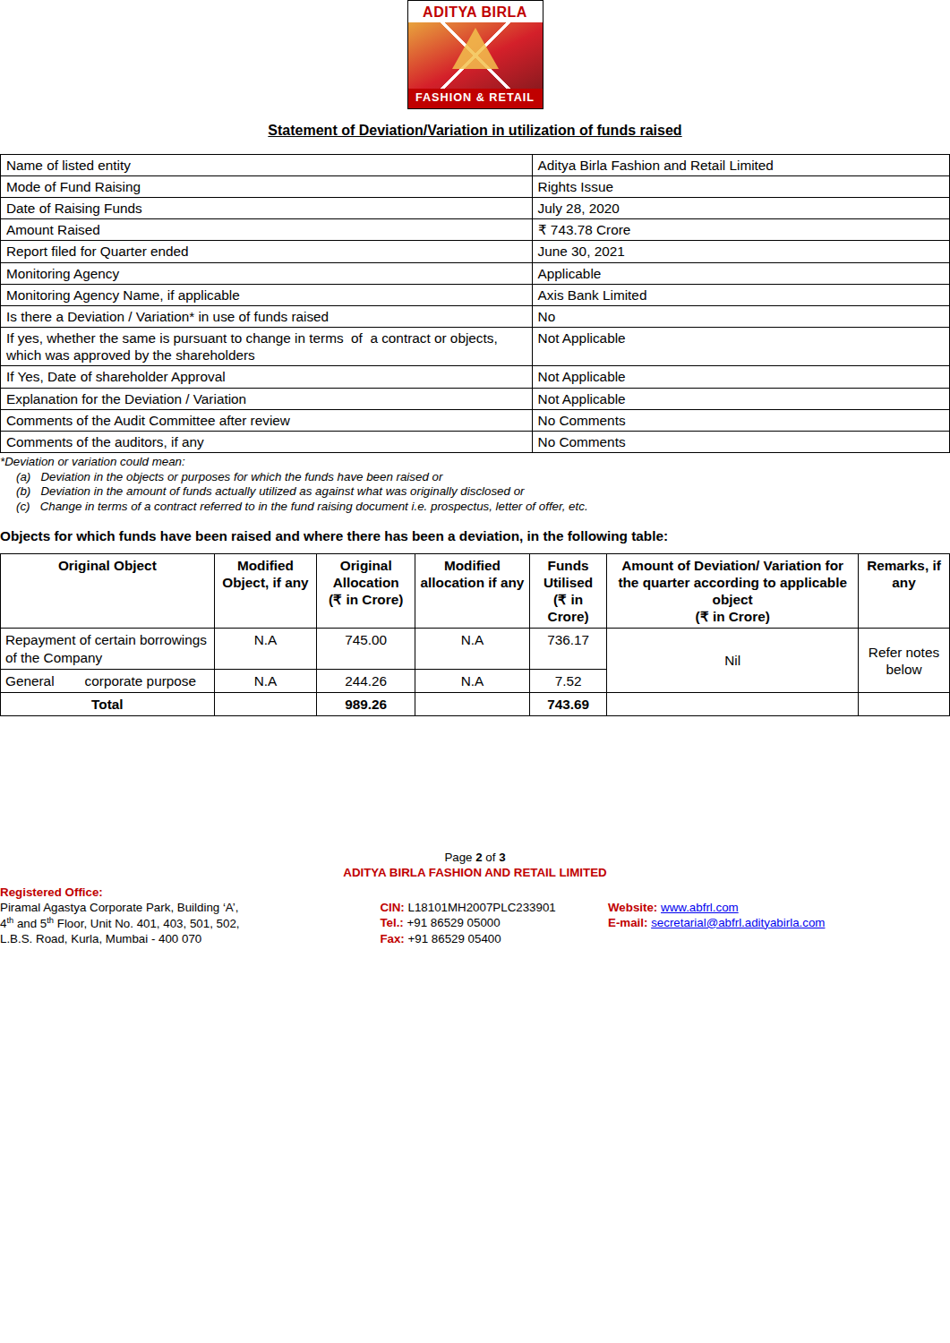ADITYA BIRLA
FASHION & RETAIL
Statement of Deviation/Variation in utilization of funds raised
| Name of listed entity | Aditya Birla Fashion and Retail Limited |
| Mode of Fund Raising | Rights Issue |
| Date of Raising Funds | July 28, 2020 |
| Amount Raised | ₹ 743.78 Crore |
| Report filed for Quarter ended | June 30, 2021 |
| Monitoring Agency | Applicable |
| Monitoring Agency Name, if applicable | Axis Bank Limited |
| Is there a Deviation / Variation* in use of funds raised | No |
| If yes, whether the same is pursuant to change in terms of a contract or objects, which was approved by the shareholders | Not Applicable |
| If Yes, Date of shareholder Approval | Not Applicable |
| Explanation for the Deviation / Variation | Not Applicable |
| Comments of the Audit Committee after review | No Comments |
| Comments of the auditors, if any | No Comments |
*Deviation or variation could mean:
(a) Deviation in the objects or purposes for which the funds have been raised or
(b) Deviation in the amount of funds actually utilized as against what was originally disclosed or
(c) Change in terms of a contract referred to in the fund raising document i.e. prospectus, letter of offer, etc.
Objects for which funds have been raised and where there has been a deviation, in the following table:
| Original Object | Modified Object, if any | Original Allocation (₹ in Crore) | Modified allocation if any | Funds Utilised (₹ in Crore) | Amount of Deviation/ Variation for the quarter according to applicable object (₹ in Crore) | Remarks, if any |
| --- | --- | --- | --- | --- | --- | --- |
| Repayment of certain borrowings of the Company | N.A | 745.00 | N.A | 736.17 | Nil | Refer notes below |
| General corporate purpose | N.A | 244.26 | N.A | 7.52 |
| Total | | 989.26 | | 743.69 | | |
Page 2 of 3
ADITYA BIRLA FASHION AND RETAIL LIMITED
Registered Office:
| Piramal Agastya Corporate Park, Building ‘A’, | CIN: L18101MH2007PLC233901 | Website: www.abfrl.com |
| 4 th and 5 th Floor, Unit No. 401, 403, 501, 502, | Tel.: +91 86529 05000 | E-mail: secretarial@abfrl.adityabirla.com |
| L.B.S. Road, Kurla, Mumbai - 400 070 | Fax: +91 86529 05400 | |